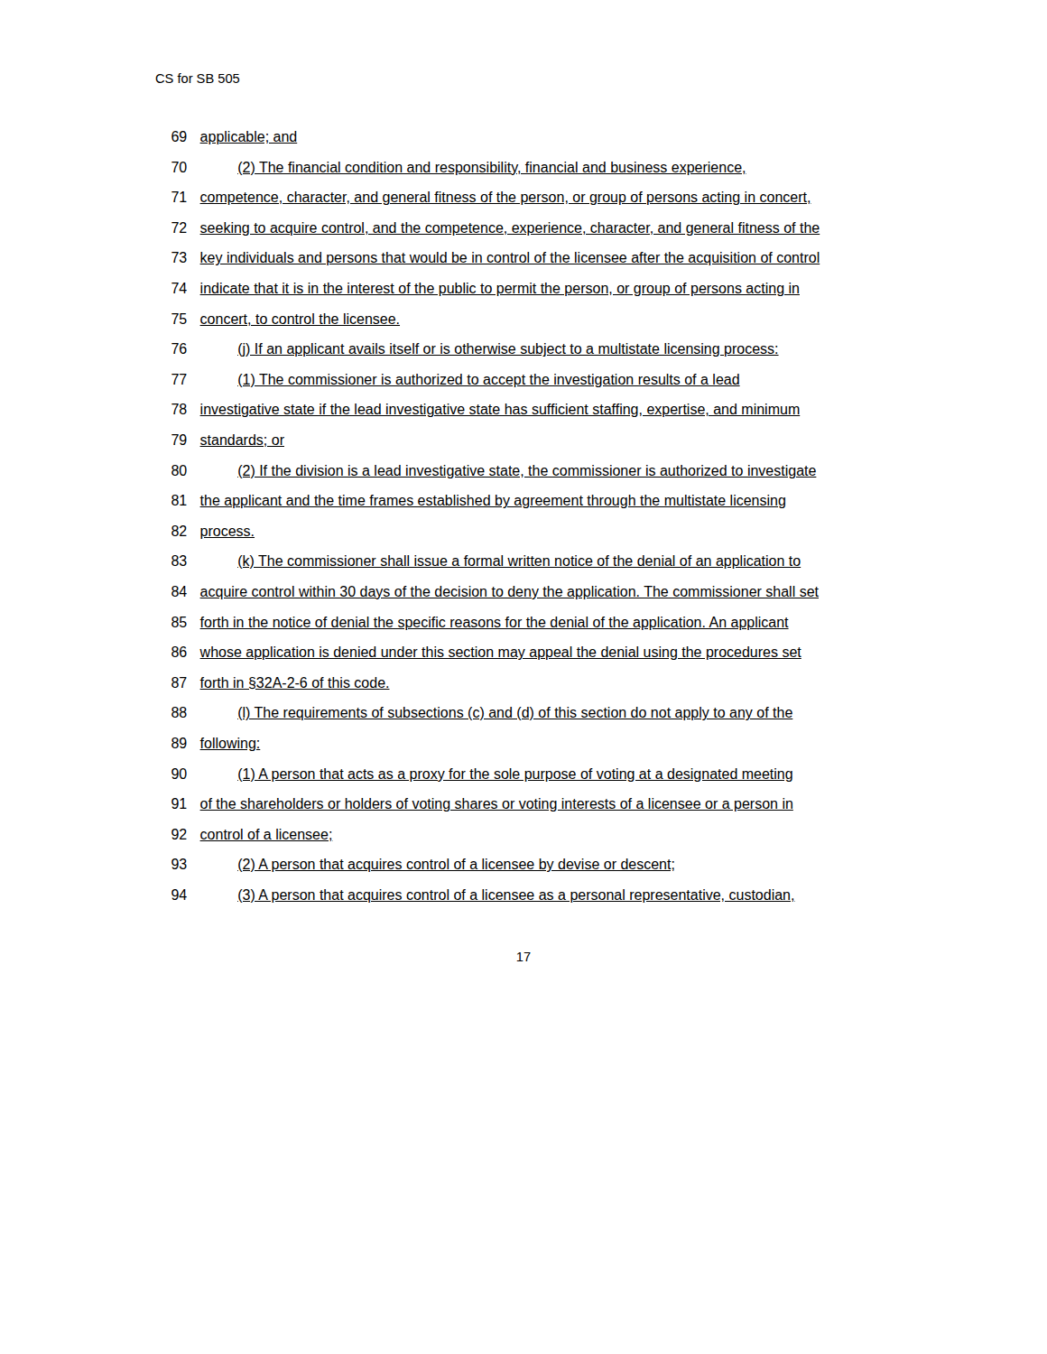CS for SB 505
69 applicable; and
70 (2) The financial condition and responsibility, financial and business experience,
71 competence, character, and general fitness of the person, or group of persons acting in concert,
72 seeking to acquire control, and the competence, experience, character, and general fitness of the
73 key individuals and persons that would be in control of the licensee after the acquisition of control
74 indicate that it is in the interest of the public to permit the person, or group of persons acting in
75 concert, to control the licensee.
76 (j) If an applicant avails itself or is otherwise subject to a multistate licensing process:
77 (1) The commissioner is authorized to accept the investigation results of a lead
78 investigative state if the lead investigative state has sufficient staffing, expertise, and minimum
79 standards; or
80 (2) If the division is a lead investigative state, the commissioner is authorized to investigate
81 the applicant and the time frames established by agreement through the multistate licensing
82 process.
83 (k) The commissioner shall issue a formal written notice of the denial of an application to
84 acquire control within 30 days of the decision to deny the application. The commissioner shall set
85 forth in the notice of denial the specific reasons for the denial of the application. An applicant
86 whose application is denied under this section may appeal the denial using the procedures set
87 forth in §32A-2-6 of this code.
88 (l) The requirements of subsections (c) and (d) of this section do not apply to any of the
89 following:
90 (1) A person that acts as a proxy for the sole purpose of voting at a designated meeting
91 of the shareholders or holders of voting shares or voting interests of a licensee or a person in
92 control of a licensee;
93 (2) A person that acquires control of a licensee by devise or descent;
94 (3) A person that acquires control of a licensee as a personal representative, custodian,
17